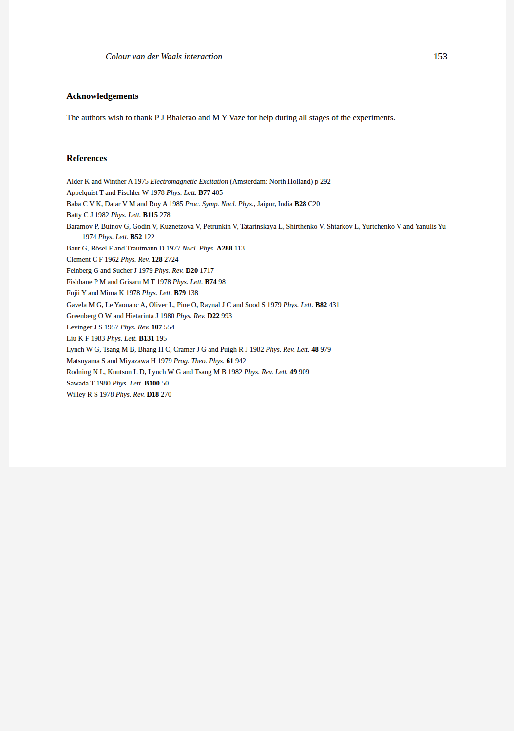Colour van der Waals interaction 153
Acknowledgements
The authors wish to thank P J Bhalerao and M Y Vaze for help during all stages of the experiments.
References
Alder K and Winther A 1975 Electromagnetic Excitation (Amsterdam: North Holland) p 292
Appelquist T and Fischler W 1978 Phys. Lett. B77 405
Baba C V K, Datar V M and Roy A 1985 Proc. Symp. Nucl. Phys., Jaipur, India B28 C20
Batty C J 1982 Phys. Lett. B115 278
Baramov P, Buinov G, Godin V, Kuznetzova V, Petrunkin V, Tatarinskaya L, Shirthenko V, Shtarkov L, Yurtchenko V and Yanulis Yu 1974 Phys. Lett. B52 122
Baur G, Rösel F and Trautmann D 1977 Nucl. Phys. A288 113
Clement C F 1962 Phys. Rev. 128 2724
Feinberg G and Sucher J 1979 Phys. Rev. D20 1717
Fishbane P M and Grisaru M T 1978 Phys. Lett. B74 98
Fujii Y and Mima K 1978 Phys. Lett. B79 138
Gavela M G, Le Yaouanc A, Oliver L, Pine O, Raynal J C and Sood S 1979 Phys. Lett. B82 431
Greenberg O W and Hietarinta J 1980 Phys. Rev. D22 993
Levinger J S 1957 Phys. Rev. 107 554
Liu K F 1983 Phys. Lett. B131 195
Lynch W G, Tsang M B, Bhang H C, Cramer J G and Puigh R J 1982 Phys. Rev. Lett. 48 979
Matsuyama S and Miyazawa H 1979 Prog. Theo. Phys. 61 942
Rodning N L, Knutson L D, Lynch W G and Tsang M B 1982 Phys. Rev. Lett. 49 909
Sawada T 1980 Phys. Lett. B100 50
Willey R S 1978 Phys. Rev. D18 270